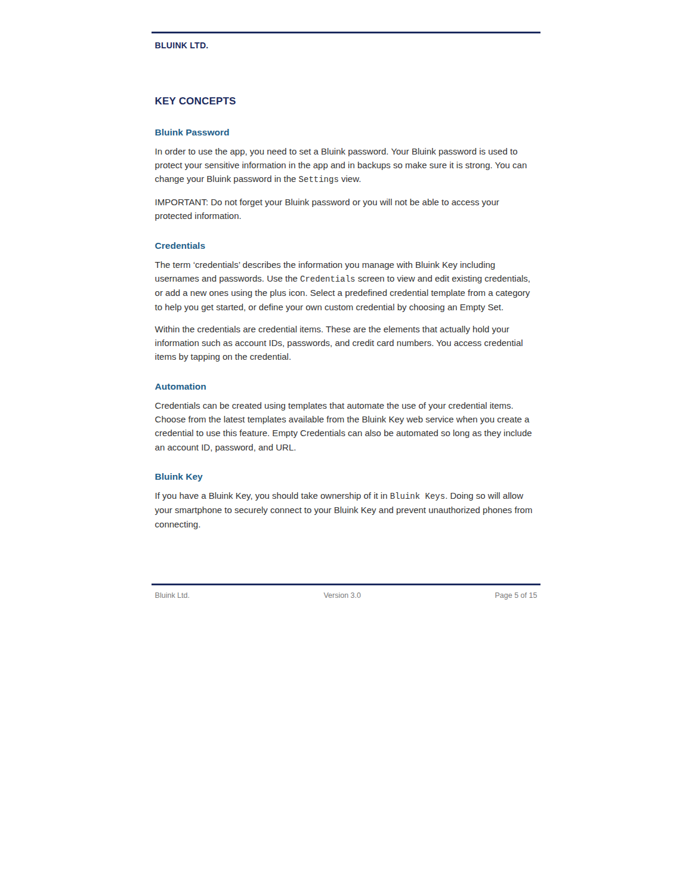BLUINK LTD.
KEY CONCEPTS
Bluink Password
In order to use the app, you need to set a Bluink password. Your Bluink password is used to protect your sensitive information in the app and in backups so make sure it is strong. You can change your Bluink password in the Settings view.
IMPORTANT: Do not forget your Bluink password or you will not be able to access your protected information.
Credentials
The term ‘credentials’ describes the information you manage with Bluink Key including usernames and passwords. Use the Credentials screen to view and edit existing credentials, or add a new ones using the plus icon. Select a predefined credential template from a category to help you get started, or define your own custom credential by choosing an Empty Set.
Within the credentials are credential items. These are the elements that actually hold your information such as account IDs, passwords, and credit card numbers. You access credential items by tapping on the credential.
Automation
Credentials can be created using templates that automate the use of your credential items. Choose from the latest templates available from the Bluink Key web service when you create a credential to use this feature. Empty Credentials can also be automated so long as they include an account ID, password, and URL.
Bluink Key
If you have a Bluink Key, you should take ownership of it in Bluink Keys. Doing so will allow your smartphone to securely connect to your Bluink Key and prevent unauthorized phones from connecting.
Bluink Ltd.
Version 3.0
Page 5 of 15